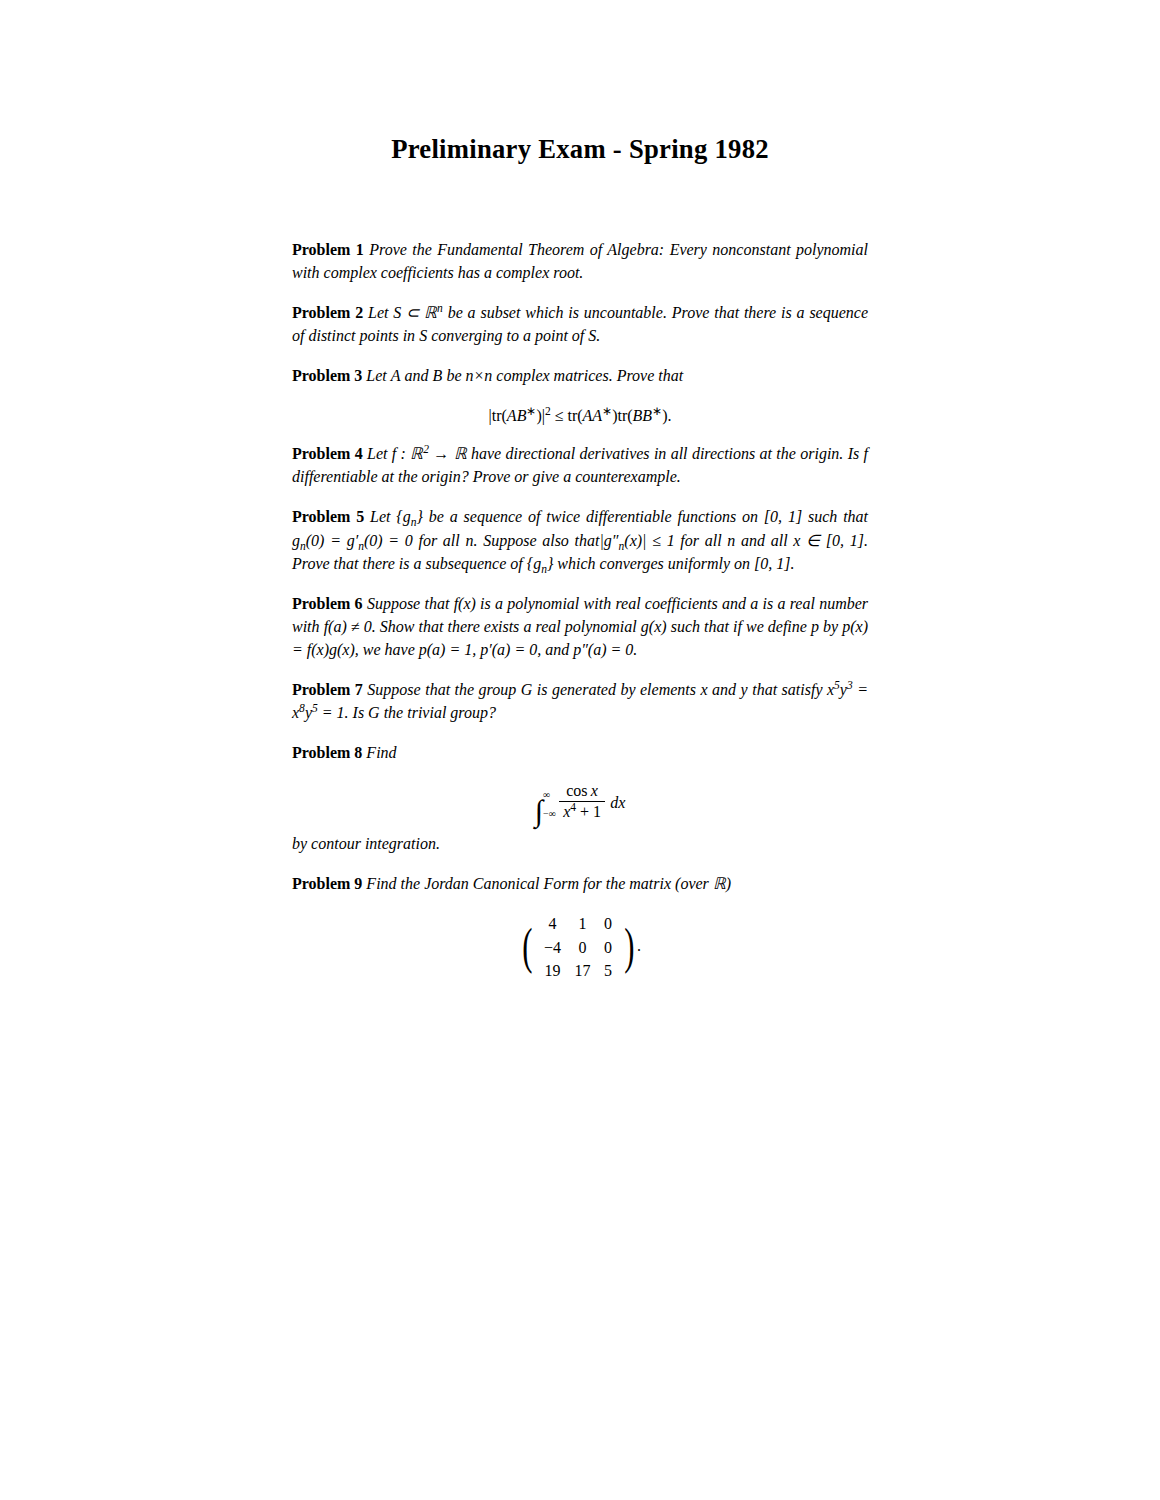Preliminary Exam - Spring 1982
Problem 1 Prove the Fundamental Theorem of Algebra: Every nonconstant polynomial with complex coefficients has a complex root.
Problem 2 Let S ⊂ ℝn be a subset which is uncountable. Prove that there is a sequence of distinct points in S converging to a point of S.
Problem 3 Let A and B be n×n complex matrices. Prove that
|tr(AB∗)|2 ≤ tr(AA∗)tr(BB∗).
Problem 4 Let f : ℝ2 → ℝ have directional derivatives in all directions at the origin. Is f differentiable at the origin? Prove or give a counterexample.
Problem 5 Let {gn} be a sequence of twice differentiable functions on [0, 1] such that gn(0) = g′n(0) = 0 for all n. Suppose also that|g″n(x)| ≤ 1 for all n and all x ∈ [0, 1]. Prove that there is a subsequence of {gn} which converges uniformly on [0, 1].
Problem 6 Suppose that f(x) is a polynomial with real coefficients and a is a real number with f(a) ≠ 0. Show that there exists a real polynomial g(x) such that if we define p by p(x) = f(x)g(x), we have p(a) = 1, p′(a) = 0, and p″(a) = 0.
Problem 7 Suppose that the group G is generated by elements x and y that satisfy x5y3 = x8y5 = 1. Is G the trivial group?
Problem 8 Find
∫∞−∞cos x x4 + 1 dx
by contour integration.
Problem 9 Find the Jordan Canonical Form for the matrix (over ℝ)
(
| 4 | 1 | 0 |
| −4 | 0 | 0 |
| 19 | 17 | 5 |
).